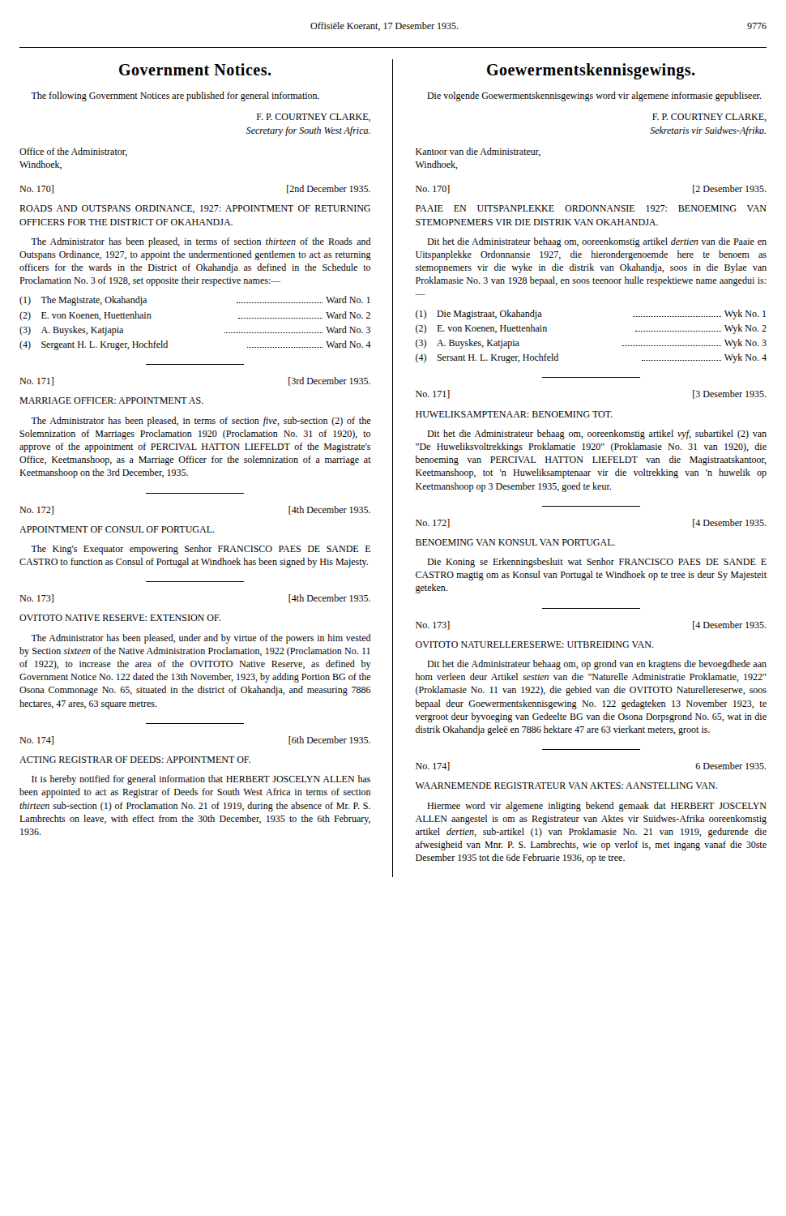Offisiële Koerant, 17 Desember 1935. 9776
Government Notices.
The following Government Notices are published for general information.
F. P. COURTNEY CLARKE,
Secretary for South West Africa.
Office of the Administrator,
Windhoek,
No. 170] [2nd December 1935.
Roads and Outspans Ordinance, 1927: Appointment of Returning Officers for the District of Okahandja.
The Administrator has been pleased, in terms of section thirteen of the Roads and Outspans Ordinance, 1927, to appoint the undermentioned gentlemen to act as returning officers for the wards in the District of Okahandja as defined in the Schedule to Proclamation No. 3 of 1928, set opposite their respective names:—
(1) The Magistrate, Okahandja Ward No. 1
(2) E. von Koenen, Huettenhain Ward No. 2
(3) A. Buyskes, Katjapia Ward No. 3
(4) Sergeant H. L. Kruger, Hochfeld Ward No. 4
No. 171] [3rd December 1935.
Marriage Officer: Appointment as.
The Administrator has been pleased, in terms of section five, sub-section (2) of the Solemnization of Marriages Proclamation 1920 (Proclamation No. 31 of 1920), to approve of the appointment of PERCIVAL HATTON LIEFELDT of the Magistrate's Office, Keetmanshoop, as a Marriage Officer for the solemnization of a marriage at Keetmanshoop on the 3rd December, 1935.
No. 172] [4th December 1935.
Appointment of Consul of Portugal.
The King's Exequator empowering Senhor FRANCISCO PAES DE SANDE E CASTRO to function as Consul of Portugal at Windhoek has been signed by His Majesty.
No. 173] [4th December 1935.
Ovitoto Native Reserve: Extension of.
The Administrator has been pleased, under and by virtue of the powers in him vested by Section sixteen of the Native Administration Proclamation, 1922 (Proclamation No. 11 of 1922), to increase the area of the OVITOTO Native Reserve, as defined by Government Notice No. 122 dated the 13th November, 1923, by adding Portion BG of the Osona Commonage No. 65, situated in the district of Okahandja, and measuring 7886 hectares, 47 ares, 63 square metres.
No. 174] [6th December 1935.
Acting Registrar of Deeds: Appointment of.
It is hereby notified for general information that HERBERT JOSCELYN ALLEN has been appointed to act as Registrar of Deeds for South West Africa in terms of section thirteen sub-section (1) of Proclamation No. 21 of 1919, during the absence of Mr. P. S. Lambrechts on leave, with effect from the 30th December, 1935 to the 6th February, 1936.
Goewermentskennisgewings.
Die volgende Goewermentskennisgewings word vir algemene informasie gepubliseer.
F. P. COURTNEY CLARKE,
Sekretaris vir Suidwes-Afrika.
Kantoor van die Administrateur,
Windhoek,
No. 170] [2 Desember 1935.
Paaie en Uitspanplekke Ordonnansie 1927: Benoeming van Stemopnemers vir die Distrik van Okahandja.
Dit het die Administrateur behaag om, ooreenkomstig artikel dertien van die Paaie en Uitspanplekke Ordonnansie 1927, die hierondergenoemde here te benoem as stemopnemers vir die wyke in die distrik van Okahandja, soos in die Bylae van Proklamasie No. 3 van 1928 bepaal, en soos teenoor hulle respektiewe name aangedui is:—
(1) Die Magistraat, Okahandja Wyk No. 1
(2) E. von Koenen, Huettenhain Wyk No. 2
(3) A. Buyskes, Katjapia Wyk No. 3
(4) Sersant H. L. Kruger, Hochfeld Wyk No. 4
No. 171] [3 Desember 1935.
Huweliksamptenaar: Benoeming tot.
Dit het die Administrateur behaag om, ooreenkomstig artikel vyf, subartikel (2) van "De Huweliksvoltrekkings Proklamatie 1920" (Proklamasie No. 31 van 1920), die benoeming van PERCIVAL HATTON LIEFELDT van die Magistraatskantoor, Keetmanshoop, tot 'n Huweliksamptenaar vir die voltrekking van 'n huwelik op Keetmanshoop op 3 Desember 1935, goed te keur.
No. 172] [4 Desember 1935.
Benoeming van Konsul van Portugal.
Die Koning se Erkenningsbesluit wat Senhor FRANCISCO PAES DE SANDE E CASTRO magtig om as Konsul van Portugal te Windhoek op te tree is deur Sy Majesteit geteken.
No. 173] [4 Desember 1935.
Ovitoto Naturellereserwe: Uitbreiding van.
Dit het die Administrateur behaag om, op grond van en kragtens die bevoegdhede aan hom verleen deur Artikel sestien van die "Naturelle Administratie Proklamatie, 1922" (Proklamasie No. 11 van 1922), die gebied van die OVITOTO Naturellereserwe, soos bepaal deur Goewermentskennisgewing No. 122 gedagteken 13 November 1923, te vergroot deur byvoeging van Gedeelte BG van die Osona Dorpsgrond No. 65, wat in die distrik Okahandja geleë en 7886 hektare 47 are 63 vierkant meters, groot is.
No. 174] 6 Desember 1935.
Waarnemende Registrateur van Aktes: Aanstelling van.
Hiermee word vir algemene inligting bekend gemaak dat HERBERT JOSCELYN ALLEN aangestel is om as Registrateur van Aktes vir Suidwes-Afrika ooreenkomstig artikel dertien, sub-artikel (1) van Proklamasie No. 21 van 1919, gedurende die afwesigheid van Mnr. P. S. Lambrechts, wie op verlof is, met ingang vanaf die 30ste Desember 1935 tot die 6de Februarie 1936, op te tree.